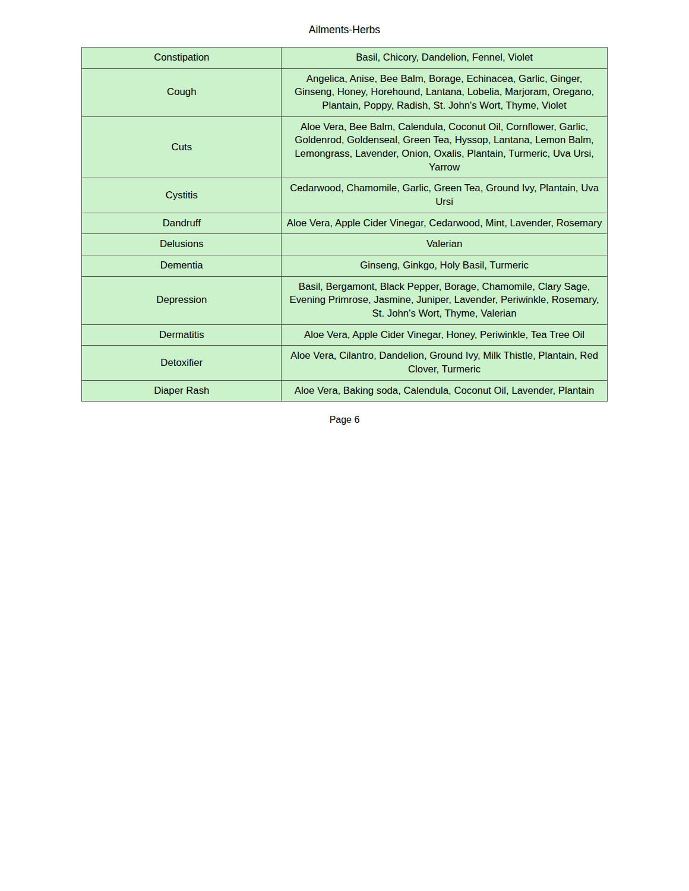Ailments-Herbs
| Constipation | Basil, Chicory, Dandelion, Fennel, Violet |
| Cough | Angelica, Anise, Bee Balm, Borage, Echinacea, Garlic, Ginger, Ginseng, Honey, Horehound, Lantana, Lobelia, Marjoram, Oregano, Plantain, Poppy, Radish, St. John's Wort, Thyme, Violet |
| Cuts | Aloe Vera, Bee Balm, Calendula, Coconut Oil, Cornflower, Garlic, Goldenrod, Goldenseal, Green Tea, Hyssop, Lantana, Lemon Balm, Lemongrass, Lavender, Onion, Oxalis, Plantain, Turmeric, Uva Ursi, Yarrow |
| Cystitis | Cedarwood, Chamomile, Garlic, Green Tea, Ground Ivy, Plantain, Uva Ursi |
| Dandruff | Aloe Vera, Apple Cider Vinegar, Cedarwood, Mint, Lavender, Rosemary |
| Delusions | Valerian |
| Dementia | Ginseng, Ginkgo, Holy Basil, Turmeric |
| Depression | Basil, Bergamont, Black Pepper, Borage, Chamomile, Clary Sage, Evening Primrose, Jasmine, Juniper, Lavender, Periwinkle, Rosemary, St. John's Wort, Thyme, Valerian |
| Dermatitis | Aloe Vera, Apple Cider Vinegar, Honey, Periwinkle, Tea Tree Oil |
| Detoxifier | Aloe Vera, Cilantro, Dandelion, Ground Ivy, Milk Thistle, Plantain, Red Clover, Turmeric |
| Diaper Rash | Aloe Vera, Baking soda, Calendula, Coconut Oil, Lavender, Plantain |
Page 6